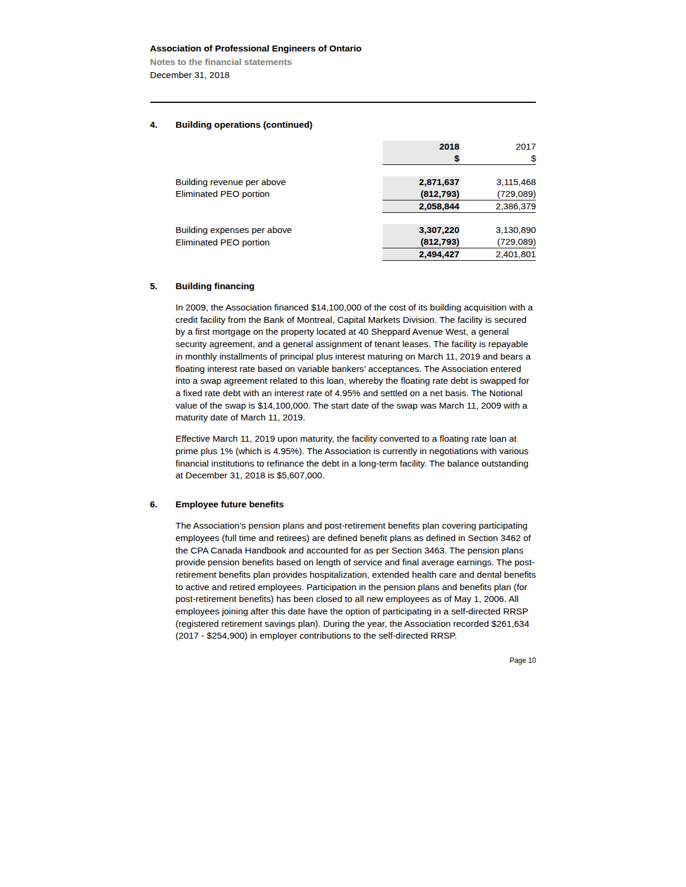Association of Professional Engineers of Ontario
Notes to the financial statements
December 31, 2018
4. Building operations (continued)
| | 2018 | 2017 |
| | $ | $ |
| Building revenue per above | 2,871,637 | 3,115,468 |
| Eliminated PEO portion | (812,793) | (729,089) |
| | 2,058,844 | 2,386,379 |
| Building expenses per above | 3,307,220 | 3,130,890 |
| Eliminated PEO portion | (812,793) | (729,089) |
| | 2,494,427 | 2,401,801 |
5. Building financing
In 2009, the Association financed $14,100,000 of the cost of its building acquisition with a credit facility from the Bank of Montreal, Capital Markets Division. The facility is secured by a first mortgage on the property located at 40 Sheppard Avenue West, a general security agreement, and a general assignment of tenant leases. The facility is repayable in monthly installments of principal plus interest maturing on March 11, 2019 and bears a floating interest rate based on variable bankers’ acceptances. The Association entered into a swap agreement related to this loan, whereby the floating rate debt is swapped for a fixed rate debt with an interest rate of 4.95% and settled on a net basis. The Notional value of the swap is $14,100,000. The start date of the swap was March 11, 2009 with a maturity date of March 11, 2019.
Effective March 11, 2019 upon maturity, the facility converted to a floating rate loan at prime plus 1% (which is 4.95%). The Association is currently in negotiations with various financial institutions to refinance the debt in a long-term facility. The balance outstanding at December 31, 2018 is $5,607,000.
6. Employee future benefits
The Association’s pension plans and post-retirement benefits plan covering participating employees (full time and retirees) are defined benefit plans as defined in Section 3462 of the CPA Canada Handbook and accounted for as per Section 3463. The pension plans provide pension benefits based on length of service and final average earnings. The post-retirement benefits plan provides hospitalization, extended health care and dental benefits to active and retired employees. Participation in the pension plans and benefits plan (for post-retirement benefits) has been closed to all new employees as of May 1, 2006. All employees joining after this date have the option of participating in a self-directed RRSP (registered retirement savings plan). During the year, the Association recorded $261,634 (2017 - $254,900) in employer contributions to the self-directed RRSP.
Page 10